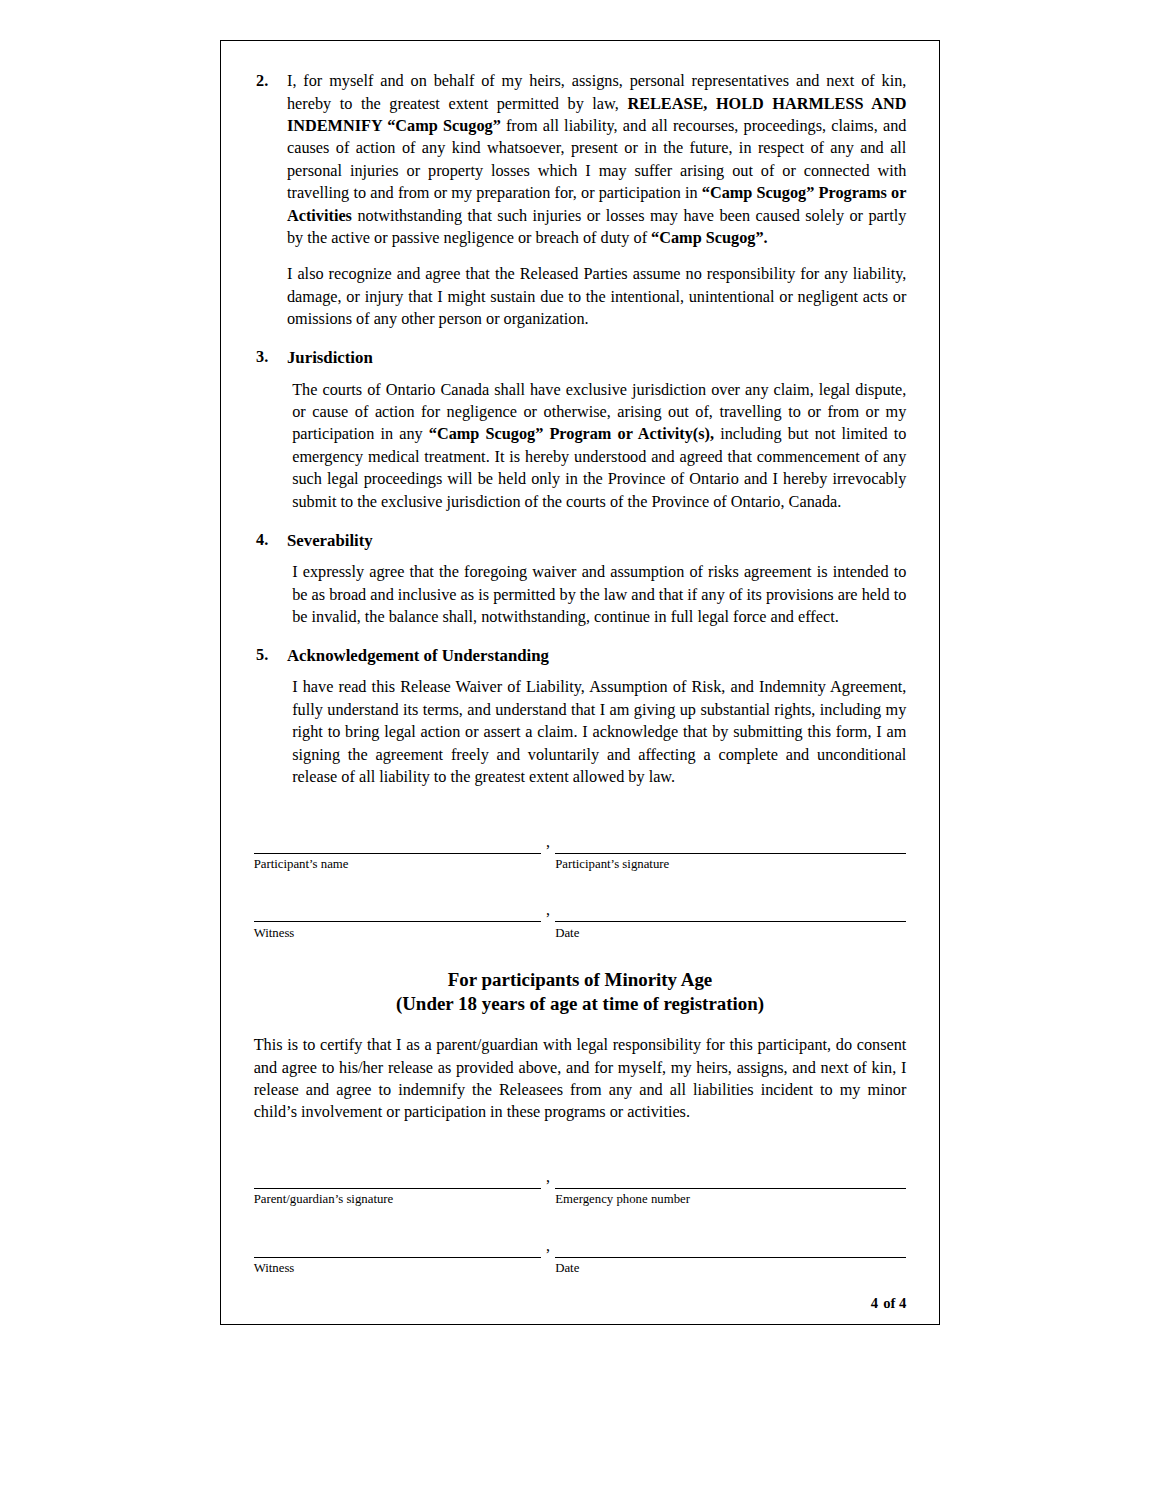2.
I, for myself and on behalf of my heirs, assigns, personal representatives and next of kin, hereby to the greatest extent permitted by law, RELEASE, HOLD HARMLESS AND INDEMNIFY “Camp Scugog” from all liability, and all recourses, proceedings, claims, and causes of action of any kind whatsoever, present or in the future, in respect of any and all personal injuries or property losses which I may suffer arising out of or connected with travelling to and from or my preparation for, or participation in “Camp Scugog” Programs or Activities notwithstanding that such injuries or losses may have been caused solely or partly by the active or passive negligence or breach of duty of “Camp Scugog”.
I also recognize and agree that the Released Parties assume no responsibility for any liability, damage, or injury that I might sustain due to the intentional, unintentional or negligent acts or omissions of any other person or organization.
3.
Jurisdiction
The courts of Ontario Canada shall have exclusive jurisdiction over any claim, legal dispute, or cause of action for negligence or otherwise, arising out of, travelling to or from or my participation in any “Camp Scugog” Program or Activity(s), including but not limited to emergency medical treatment. It is hereby understood and agreed that commencement of any such legal proceedings will be held only in the Province of Ontario and I hereby irrevocably submit to the exclusive jurisdiction of the courts of the Province of Ontario, Canada.
4.
Severability
I expressly agree that the foregoing waiver and assumption of risks agreement is intended to be as broad and inclusive as is permitted by the law and that if any of its provisions are held to be invalid, the balance shall, notwithstanding, continue in full legal force and effect.
5.
Acknowledgement of Understanding
I have read this Release Waiver of Liability, Assumption of Risk, and Indemnity Agreement, fully understand its terms, and understand that I am giving up substantial rights, including my right to bring legal action or assert a claim. I acknowledge that by submitting this form, I am signing the agreement freely and voluntarily and affecting a complete and unconditional release of all liability to the greatest extent allowed by law.
,
Participant’s name
Participant’s signature
,
Witness
Date
For participants of Minority Age (Under 18 years of age at time of registration)
This is to certify that I as a parent/guardian with legal responsibility for this participant, do consent and agree to his/her release as provided above, and for myself, my heirs, assigns, and next of kin, I release and agree to indemnify the Releasees from any and all liabilities incident to my minor child’s involvement or participation in these programs or activities.
,
Parent/guardian’s signature
Emergency phone number
,
Witness
Date
4of 4